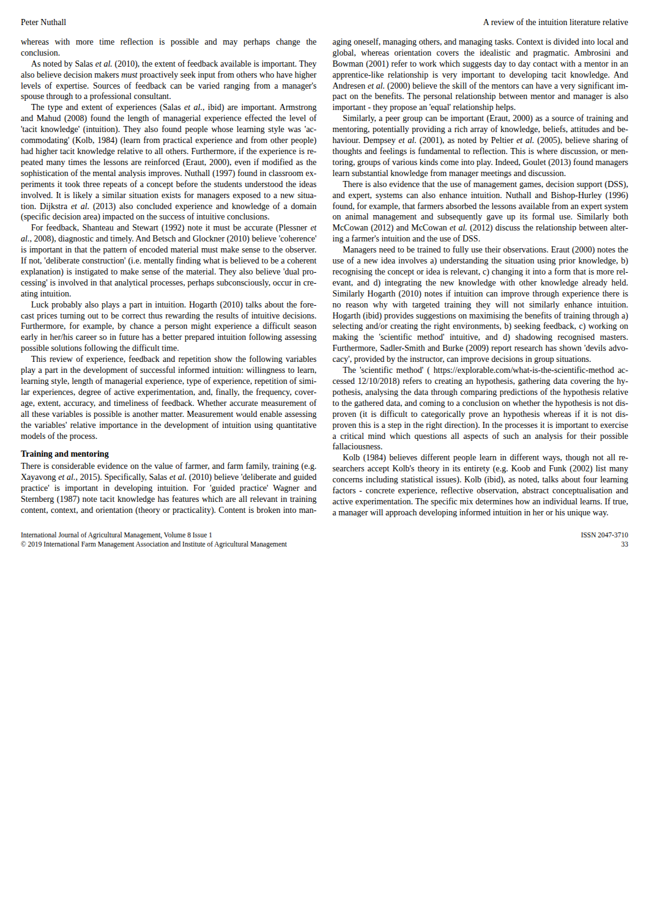Peter Nuthall A review of the intuition literature relative
whereas with more time reflection is possible and may perhaps change the conclusion.
As noted by Salas et al. (2010), the extent of feedback available is important. They also believe decision makers must proactively seek input from others who have higher levels of expertise. Sources of feedback can be varied ranging from a manager's spouse through to a professional consultant.
The type and extent of experiences (Salas et al., ibid) are important. Armstrong and Mahud (2008) found the length of managerial experience effected the level of 'tacit knowledge' (intuition). They also found people whose learning style was 'accommodating' (Kolb, 1984) (learn from practical experience and from other people) had higher tacit knowledge relative to all others. Furthermore, if the experience is repeated many times the lessons are reinforced (Eraut, 2000), even if modified as the sophistication of the mental analysis improves. Nuthall (1997) found in classroom experiments it took three repeats of a concept before the students understood the ideas involved. It is likely a similar situation exists for managers exposed to a new situation. Dijkstra et al. (2013) also concluded experience and knowledge of a domain (specific decision area) impacted on the success of intuitive conclusions.
For feedback, Shanteau and Stewart (1992) note it must be accurate (Plessner et al., 2008), diagnostic and timely. And Betsch and Glockner (2010) believe 'coherence' is important in that the pattern of encoded material must make sense to the observer. If not, 'deliberate construction' (i.e. mentally finding what is believed to be a coherent explanation) is instigated to make sense of the material. They also believe 'dual processing' is involved in that analytical processes, perhaps subconsciously, occur in creating intuition.
Luck probably also plays a part in intuition. Hogarth (2010) talks about the forecast prices turning out to be correct thus rewarding the results of intuitive decisions. Furthermore, for example, by chance a person might experience a difficult season early in her/his career so in future has a better prepared intuition following assessing possible solutions following the difficult time.
This review of experience, feedback and repetition show the following variables play a part in the development of successful informed intuition: willingness to learn, learning style, length of managerial experience, type of experience, repetition of similar experiences, degree of active experimentation, and, finally, the frequency, coverage, extent, accuracy, and timeliness of feedback. Whether accurate measurement of all these variables is possible is another matter. Measurement would enable assessing the variables' relative importance in the development of intuition using quantitative models of the process.
Training and mentoring
There is considerable evidence on the value of farmer, and farm family, training (e.g. Xayavong et al., 2015). Specifically, Salas et al. (2010) believe 'deliberate and guided practice' is important in developing intuition. For 'guided practice' Wagner and Sternberg (1987) note tacit knowledge has features which are all relevant in training content, context, and orientation (theory or practicality). Content is broken into managing oneself, managing others, and managing tasks. Context is divided into local and global, whereas orientation covers the idealistic and pragmatic. Ambrosini and Bowman (2001) refer to work which suggests day to day contact with a mentor in an apprentice-like relationship is very important to developing tacit knowledge. And Andresen et al. (2000) believe the skill of the mentors can have a very significant impact on the benefits. The personal relationship between mentor and manager is also important - they propose an 'equal' relationship helps.
Similarly, a peer group can be important (Eraut, 2000) as a source of training and mentoring, potentially providing a rich array of knowledge, beliefs, attitudes and behaviour. Dempsey et al. (2001), as noted by Peltier et al. (2005), believe sharing of thoughts and feelings is fundamental to reflection. This is where discussion, or mentoring, groups of various kinds come into play. Indeed, Goulet (2013) found managers learn substantial knowledge from manager meetings and discussion.
There is also evidence that the use of management games, decision support (DSS), and expert, systems can also enhance intuition. Nuthall and Bishop-Hurley (1996) found, for example, that farmers absorbed the lessons available from an expert system on animal management and subsequently gave up its formal use. Similarly both McCowan (2012) and McCowan et al. (2012) discuss the relationship between altering a farmer's intuition and the use of DSS.
Managers need to be trained to fully use their observations. Eraut (2000) notes the use of a new idea involves a) understanding the situation using prior knowledge, b) recognising the concept or idea is relevant, c) changing it into a form that is more relevant, and d) integrating the new knowledge with other knowledge already held. Similarly Hogarth (2010) notes if intuition can improve through experience there is no reason why with targeted training they will not similarly enhance intuition. Hogarth (ibid) provides suggestions on maximising the benefits of training through a) selecting and/or creating the right environments, b) seeking feedback, c) working on making the 'scientific method' intuitive, and d) shadowing recognised masters. Furthermore, Sadler-Smith and Burke (2009) report research has shown 'devils advocacy', provided by the instructor, can improve decisions in group situations.
The 'scientific method' ( https://explorable.com/what-is-the-scientific-method accessed 12/10/2018) refers to creating an hypothesis, gathering data covering the hypothesis, analysing the data through comparing predictions of the hypothesis relative to the gathered data, and coming to a conclusion on whether the hypothesis is not disproven (it is difficult to categorically prove an hypothesis whereas if it is not disproven this is a step in the right direction). In the processes it is important to exercise a critical mind which questions all aspects of such an analysis for their possible fallaciousness.
Kolb (1984) believes different people learn in different ways, though not all researchers accept Kolb's theory in its entirety (e.g. Koob and Funk (2002) list many concerns including statistical issues). Kolb (ibid), as noted, talks about four learning factors - concrete experience, reflective observation, abstract conceptualisation and active experimentation. The specific mix determines how an individual learns. If true, a manager will approach developing informed intuition in her or his unique way.
International Journal of Agricultural Management, Volume 8 Issue 1 ISSN 2047-3710
© 2019 International Farm Management Association and Institute of Agricultural Management 33